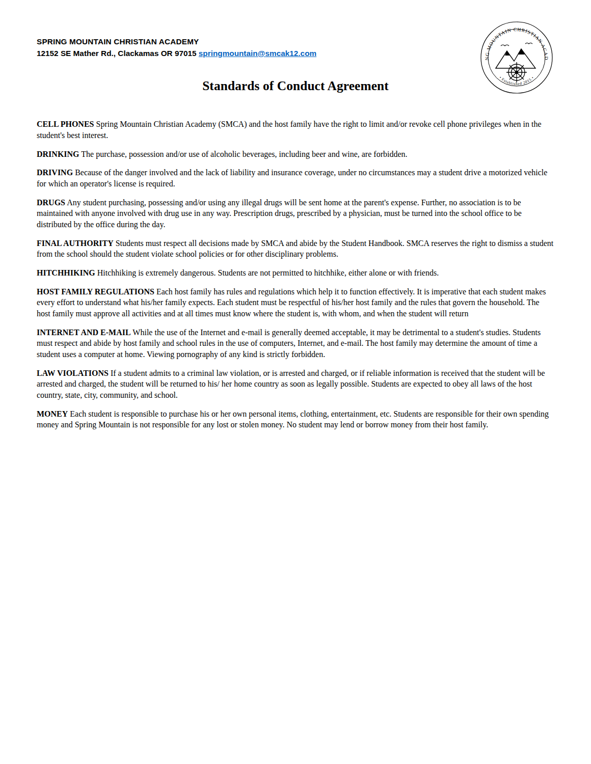SPRING MOUNTAIN CHRISTIAN ACADEMY
12152 SE Mather Rd., Clackamas OR 97015 springmountain@smcak12.com
SPRING MOUNTAIN CHRISTIAN ACADEMY • Established 2015 •
Standards of Conduct Agreement
CELL PHONES Spring Mountain Christian Academy (SMCA) and the host family have the right to limit and/or revoke cell phone privileges when in the student's best interest.
DRINKING The purchase, possession and/or use of alcoholic beverages, including beer and wine, are forbidden.
DRIVING Because of the danger involved and the lack of liability and insurance coverage, under no circumstances may a student drive a motorized vehicle for which an operator's license is required.
DRUGS Any student purchasing, possessing and/or using any illegal drugs will be sent home at the parent's expense. Further, no association is to be maintained with anyone involved with drug use in any way. Prescription drugs, prescribed by a physician, must be turned into the school office to be distributed by the office during the day.
FINAL AUTHORITY Students must respect all decisions made by SMCA and abide by the Student Handbook. SMCA reserves the right to dismiss a student from the school should the student violate school policies or for other disciplinary problems.
HITCHHIKING Hitchhiking is extremely dangerous. Students are not permitted to hitchhike, either alone or with friends.
HOST FAMILY REGULATIONS Each host family has rules and regulations which help it to function effectively. It is imperative that each student makes every effort to understand what his/her family expects. Each student must be respectful of his/her host family and the rules that govern the household. The host family must approve all activities and at all times must know where the student is, with whom, and when the student will return
INTERNET AND E-MAIL While the use of the Internet and e-mail is generally deemed acceptable, it may be detrimental to a student's studies. Students must respect and abide by host family and school rules in the use of computers, Internet, and e-mail. The host family may determine the amount of time a student uses a computer at home. Viewing pornography of any kind is strictly forbidden.
LAW VIOLATIONS If a student admits to a criminal law violation, or is arrested and charged, or if reliable information is received that the student will be arrested and charged, the student will be returned to his/ her home country as soon as legally possible. Students are expected to obey all laws of the host country, state, city, community, and school.
MONEY Each student is responsible to purchase his or her own personal items, clothing, entertainment, etc. Students are responsible for their own spending money and Spring Mountain is not responsible for any lost or stolen money. No student may lend or borrow money from their host family.